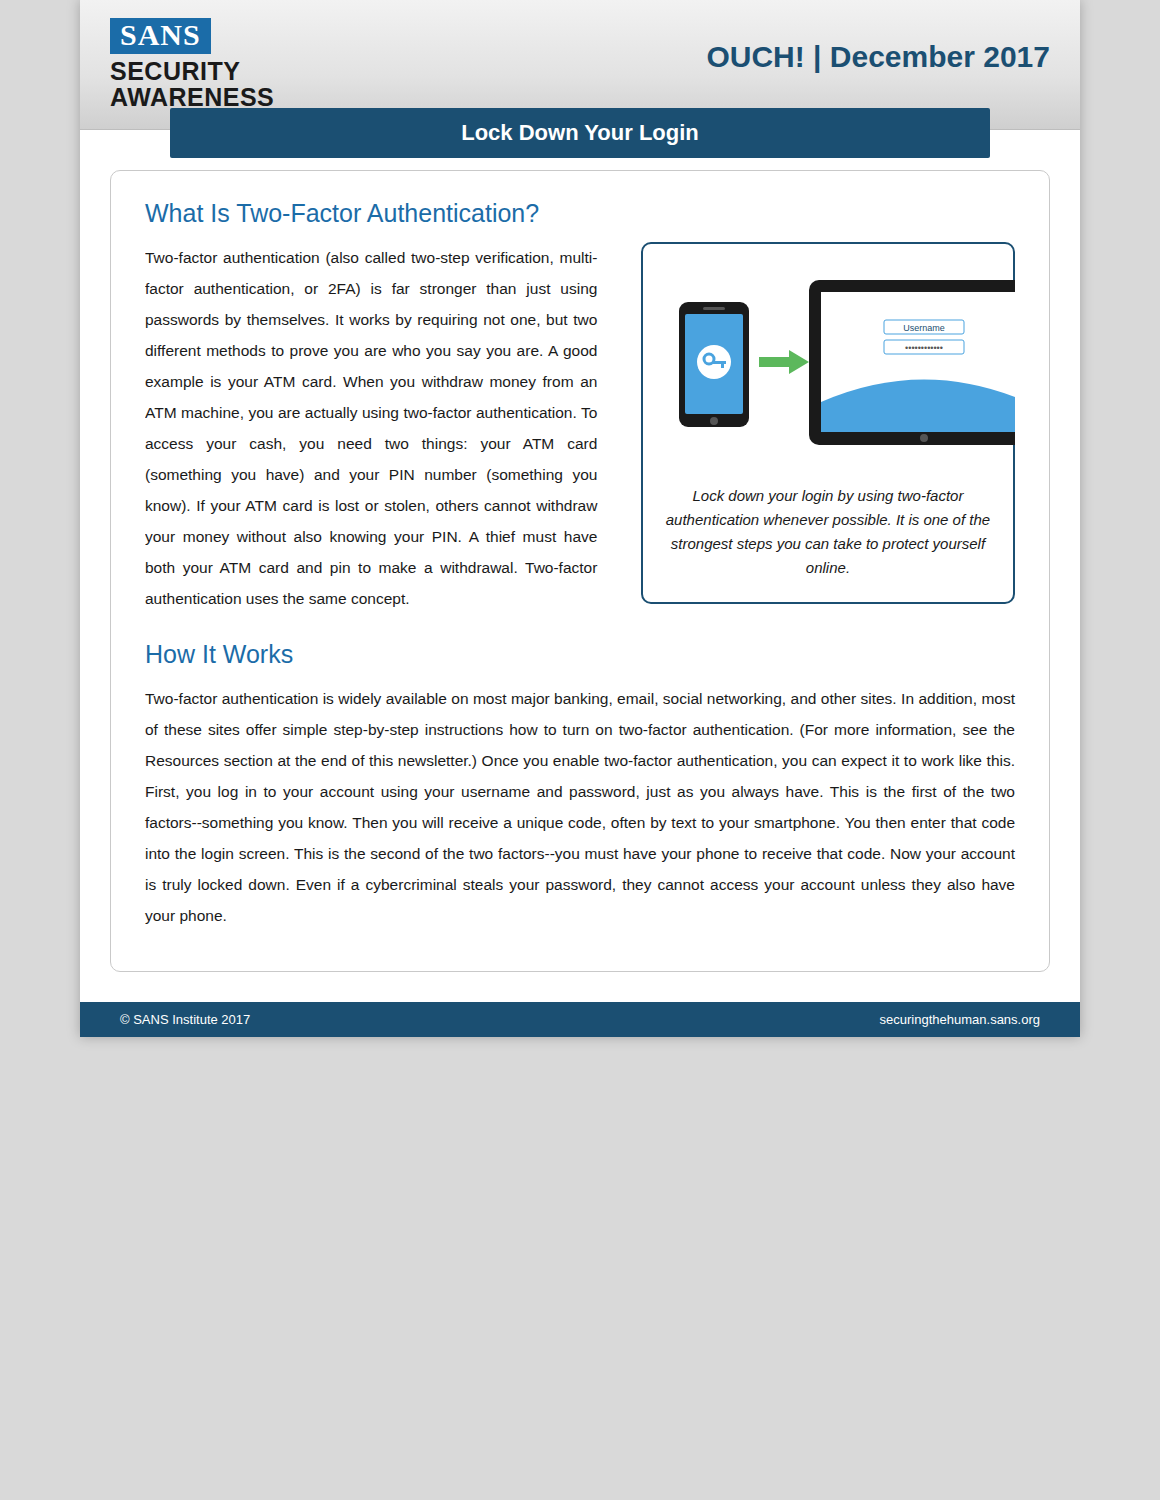SANS
SECURITY
AWARENESS
OUCH! | December 2017
Lock Down Your Login
What Is Two-Factor Authentication?
Two-factor authentication (also called two-step verification, multi-factor authentication, or 2FA) is far stronger than just using passwords by themselves. It works by requiring not one, but two different methods to prove you are who you say you are. A good example is your ATM card. When you withdraw money from an ATM machine, you are actually using two-factor authentication. To access your cash, you need two things: your ATM card (something you have) and your PIN number (something you know). If your ATM card is lost or stolen, others cannot withdraw your money without also knowing your PIN. A thief must have both your ATM card and pin to make a withdrawal. Two-factor authentication uses the same concept.
Username ••••••••••••
Lock down your login by using two-factor authentication whenever possible. It is one of the strongest steps you can take to protect yourself online.
How It Works
Two-factor authentication is widely available on most major banking, email, social networking, and other sites. In addition, most of these sites offer simple step-by-step instructions how to turn on two-factor authentication. (For more information, see the Resources section at the end of this newsletter.) Once you enable two-factor authentication, you can expect it to work like this. First, you log in to your account using your username and password, just as you always have. This is the first of the two factors--something you know. Then you will receive a unique code, often by text to your smartphone. You then enter that code into the login screen. This is the second of the two factors--you must have your phone to receive that code. Now your account is truly locked down. Even if a cybercriminal steals your password, they cannot access your account unless they also have your phone.
© SANS Institute 2017
securingthehuman.sans.org